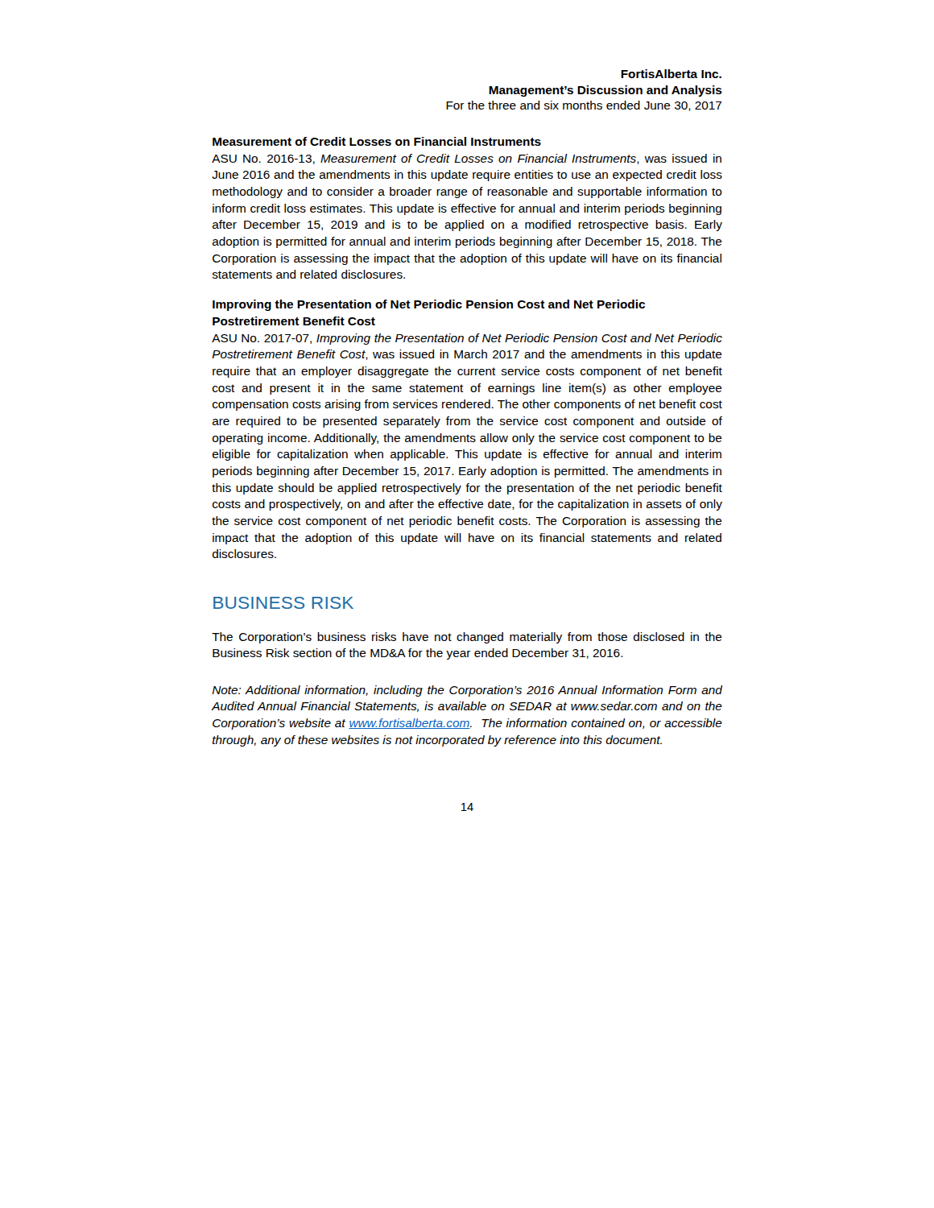FortisAlberta Inc.
Management’s Discussion and Analysis
For the three and six months ended June 30, 2017
Measurement of Credit Losses on Financial Instruments
ASU No. 2016-13, Measurement of Credit Losses on Financial Instruments, was issued in June 2016 and the amendments in this update require entities to use an expected credit loss methodology and to consider a broader range of reasonable and supportable information to inform credit loss estimates. This update is effective for annual and interim periods beginning after December 15, 2019 and is to be applied on a modified retrospective basis. Early adoption is permitted for annual and interim periods beginning after December 15, 2018. The Corporation is assessing the impact that the adoption of this update will have on its financial statements and related disclosures.
Improving the Presentation of Net Periodic Pension Cost and Net Periodic Postretirement Benefit Cost
ASU No. 2017-07, Improving the Presentation of Net Periodic Pension Cost and Net Periodic Postretirement Benefit Cost, was issued in March 2017 and the amendments in this update require that an employer disaggregate the current service costs component of net benefit cost and present it in the same statement of earnings line item(s) as other employee compensation costs arising from services rendered. The other components of net benefit cost are required to be presented separately from the service cost component and outside of operating income. Additionally, the amendments allow only the service cost component to be eligible for capitalization when applicable. This update is effective for annual and interim periods beginning after December 15, 2017. Early adoption is permitted. The amendments in this update should be applied retrospectively for the presentation of the net periodic benefit costs and prospectively, on and after the effective date, for the capitalization in assets of only the service cost component of net periodic benefit costs. The Corporation is assessing the impact that the adoption of this update will have on its financial statements and related disclosures.
BUSINESS RISK
The Corporation’s business risks have not changed materially from those disclosed in the Business Risk section of the MD&A for the year ended December 31, 2016.
Note: Additional information, including the Corporation’s 2016 Annual Information Form and Audited Annual Financial Statements, is available on SEDAR at www.sedar.com and on the Corporation’s website at www.fortisalberta.com. The information contained on, or accessible through, any of these websites is not incorporated by reference into this document.
14